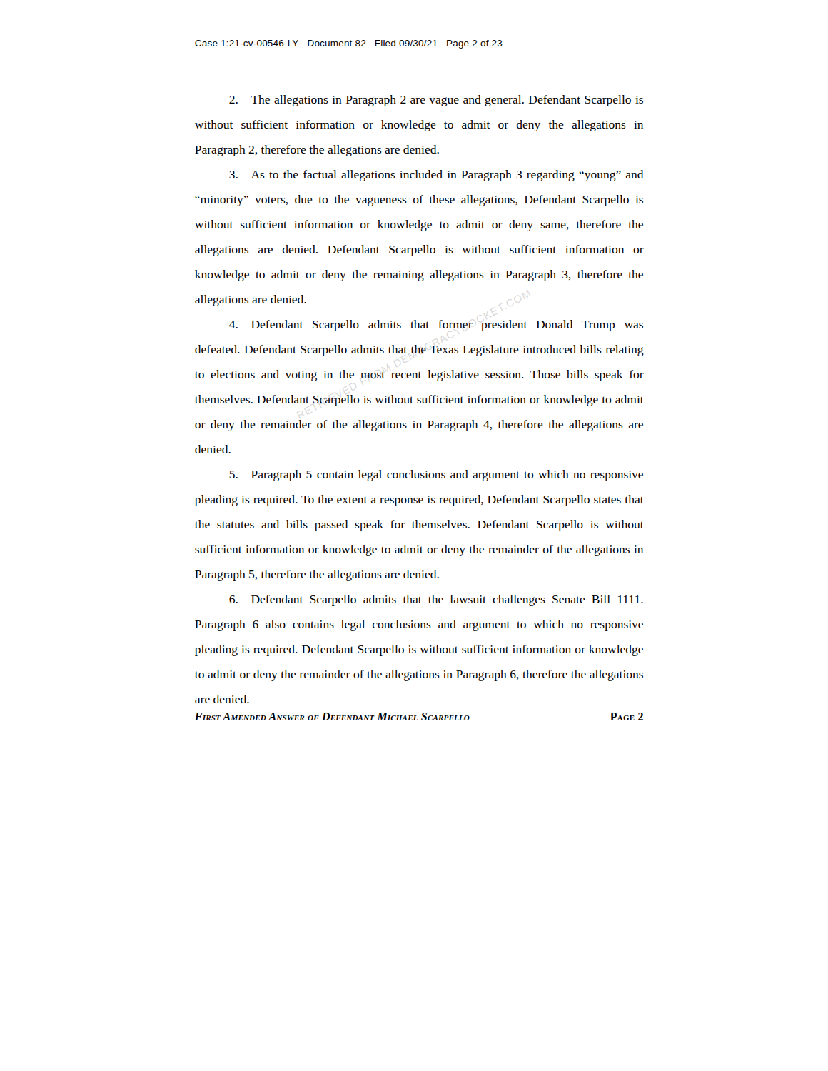Case 1:21-cv-00546-LY Document 82 Filed 09/30/21 Page 2 of 23
RETRIEVED FROM DEMOCRACYDOCKET.COM
2. The allegations in Paragraph 2 are vague and general. Defendant Scarpello is without sufficient information or knowledge to admit or deny the allegations in Paragraph 2, therefore the allegations are denied.
3. As to the factual allegations included in Paragraph 3 regarding “young” and “minority” voters, due to the vagueness of these allegations, Defendant Scarpello is without sufficient information or knowledge to admit or deny same, therefore the allegations are denied. Defendant Scarpello is without sufficient information or knowledge to admit or deny the remaining allegations in Paragraph 3, therefore the allegations are denied.
4. Defendant Scarpello admits that former president Donald Trump was defeated. Defendant Scarpello admits that the Texas Legislature introduced bills relating to elections and voting in the most recent legislative session. Those bills speak for themselves. Defendant Scarpello is without sufficient information or knowledge to admit or deny the remainder of the allegations in Paragraph 4, therefore the allegations are denied.
5. Paragraph 5 contain legal conclusions and argument to which no responsive pleading is required. To the extent a response is required, Defendant Scarpello states that the statutes and bills passed speak for themselves. Defendant Scarpello is without sufficient information or knowledge to admit or deny the remainder of the allegations in Paragraph 5, therefore the allegations are denied.
6. Defendant Scarpello admits that the lawsuit challenges Senate Bill 1111. Paragraph 6 also contains legal conclusions and argument to which no responsive pleading is required. Defendant Scarpello is without sufficient information or knowledge to admit or deny the remainder of the allegations in Paragraph 6, therefore the allegations are denied.
First Amended Answer of Defendant Michael Scarpello Page 2